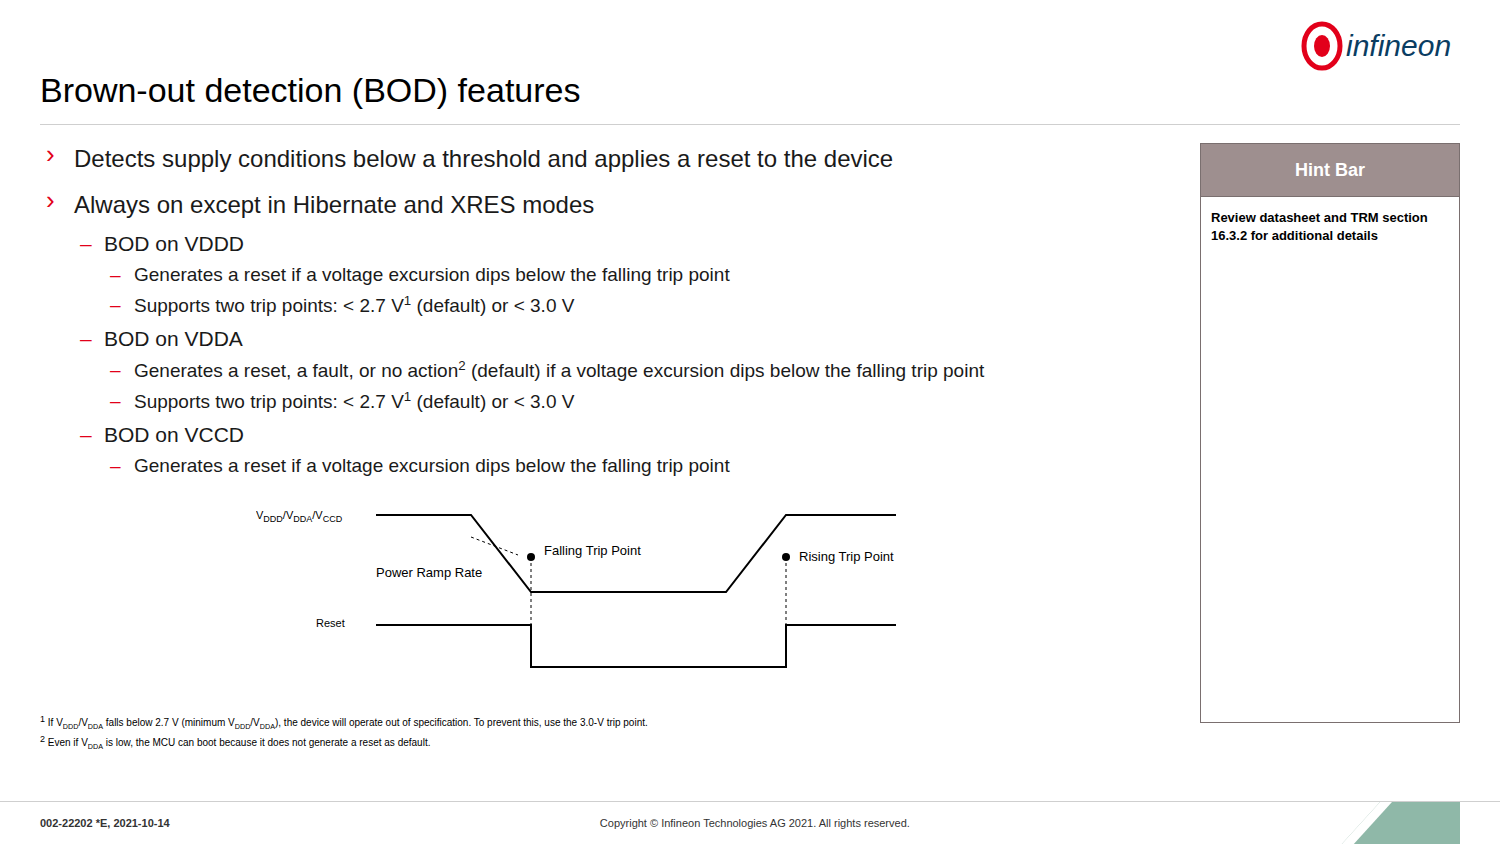infineon
Brown-out detection (BOD) features
Detects supply conditions below a threshold and applies a reset to the device
Always on except in Hibernate and XRES modes
BOD on VDDD
Generates a reset if a voltage excursion dips below the falling trip point
Supports two trip points: < 2.7 V1 (default) or < 3.0 V
BOD on VDDA
Generates a reset, a fault, or no action2 (default) if a voltage excursion dips below the falling trip point
Supports two trip points: < 2.7 V1 (default) or < 3.0 V
BOD on VCCD
Generates a reset if a voltage excursion dips below the falling trip point
VDDD/VDDA/VCCD Reset Falling Trip Point Rising Trip Point Power Ramp Rate
1 If VDDD/VDDA falls below 2.7 V (minimum VDDD/VDDA), the device will operate out of specification. To prevent this, use the 3.0-V trip point.
2 Even if VDDA is low, the MCU can boot because it does not generate a reset as default.
Hint Bar
Review datasheet and TRM section 16.3.2 for additional details
002-22202 *E, 2021-10-14
Copyright © Infineon Technologies AG 2021. All rights reserved.
10